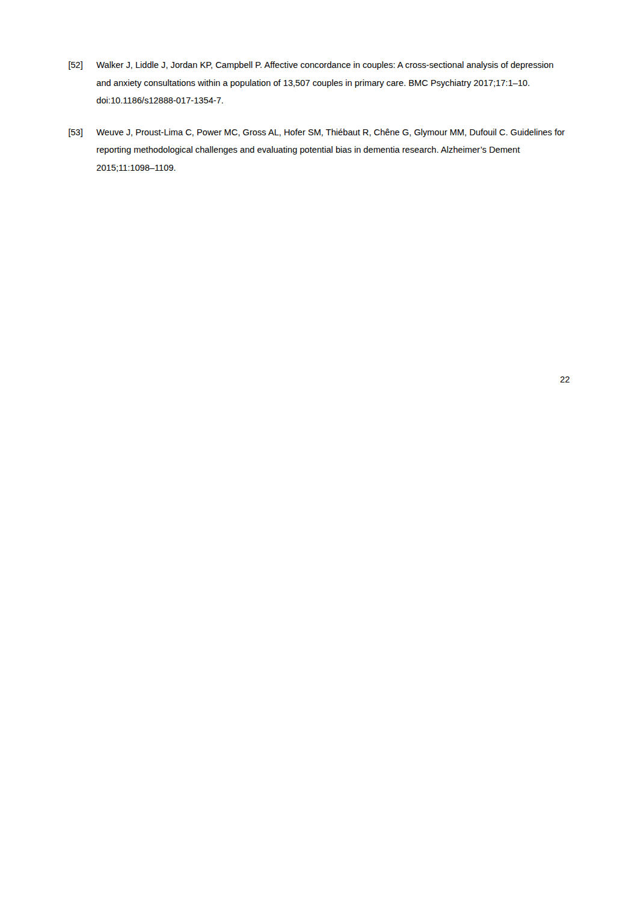[52] Walker J, Liddle J, Jordan KP, Campbell P. Affective concordance in couples: A cross-sectional analysis of depression and anxiety consultations within a population of 13,507 couples in primary care. BMC Psychiatry 2017;17:1–10. doi:10.1186/s12888-017-1354-7.
[53] Weuve J, Proust-Lima C, Power MC, Gross AL, Hofer SM, Thiébaut R, Chêne G, Glymour MM, Dufouil C. Guidelines for reporting methodological challenges and evaluating potential bias in dementia research. Alzheimer’s Dement 2015;11:1098–1109.
22